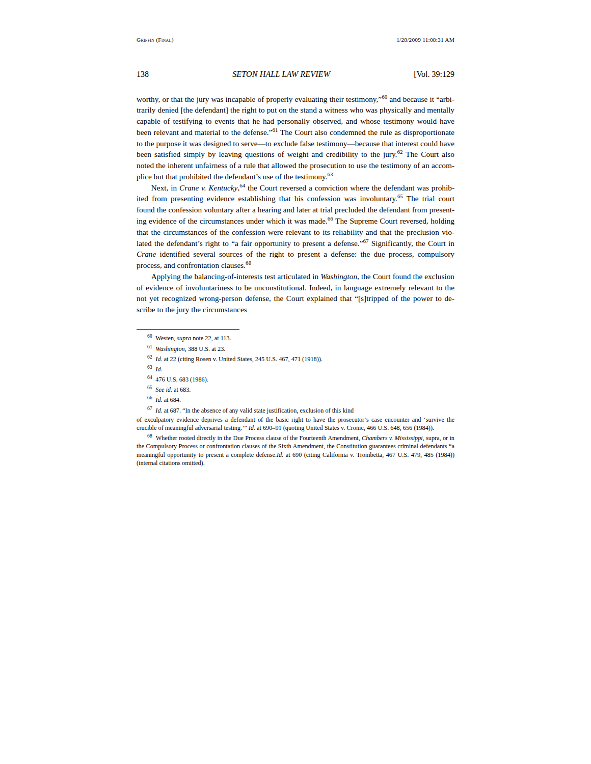Griffin (Final)
1/28/2009 11:08:31 AM
138
SETON HALL LAW REVIEW
[Vol. 39:129
worthy, or that the jury was incapable of properly evaluating their testimony,”60 and because it “arbitrarily denied [the defendant] the right to put on the stand a witness who was physically and mentally capable of testifying to events that he had personally observed, and whose testimony would have been relevant and material to the defense.”61 The Court also condemned the rule as disproportionate to the purpose it was designed to serve—to exclude false testimony—because that interest could have been satisfied simply by leaving questions of weight and credibility to the jury.62 The Court also noted the inherent unfairness of a rule that allowed the prosecution to use the testimony of an accomplice but that prohibited the defendant’s use of the testimony.63
Next, in Crane v. Kentucky,64 the Court reversed a conviction where the defendant was prohibited from presenting evidence establishing that his confession was involuntary.65 The trial court found the confession voluntary after a hearing and later at trial precluded the defendant from presenting evidence of the circumstances under which it was made.66 The Supreme Court reversed, holding that the circumstances of the confession were relevant to its reliability and that the preclusion violated the defendant’s right to “a fair opportunity to present a defense.”67 Significantly, the Court in Crane identified several sources of the right to present a defense: the due process, compulsory process, and confrontation clauses.68
Applying the balancing-of-interests test articulated in Washington, the Court found the exclusion of evidence of involuntariness to be unconstitutional. Indeed, in language extremely relevant to the not yet recognized wrong-person defense, the Court explained that “[s]tripped of the power to describe to the jury the circumstances
60 Westen, supra note 22, at 113.
61 Washington, 388 U.S. at 23.
62 Id. at 22 (citing Rosen v. United States, 245 U.S. 467, 471 (1918)).
63 Id.
64 476 U.S. 683 (1986).
65 See id. at 683.
66 Id. at 684.
67 Id. at 687. “In the absence of any valid state justification, exclusion of this kind
of exculpatory evidence deprives a defendant of the basic right to have the prosecutor’s case encounter and ‘survive the crucible of meaningful adversarial testing.’” Id. at 690–91 (quoting United States v. Cronic, 466 U.S. 648, 656 (1984)).
68 Whether rooted directly in the Due Process clause of the Fourteenth Amendment, Chambers v. Mississippi, supra, or in the Compulsory Process or confrontation clauses of the Sixth Amendment, the Constitution guarantees criminal defendants “a meaningful opportunity to present a complete defense.Id. at 690 (citing California v. Trombetta, 467 U.S. 479, 485 (1984)) (internal citations omitted).